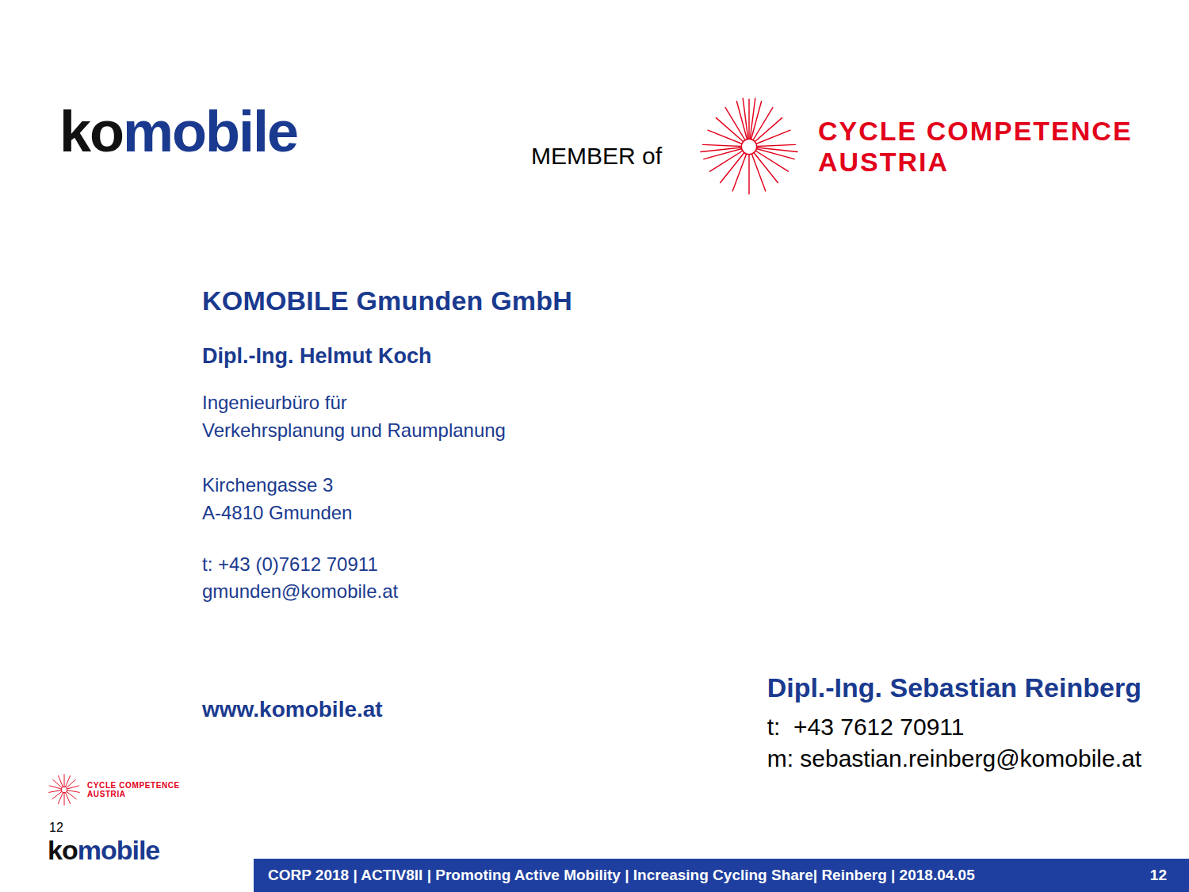ko mobile
MEMBER of
Cycle Competence
Austria
KOMOBILE Gmunden GmbH
Dipl.-Ing. Helmut Koch
Ingenieurbüro für
Verkehrsplanung und Raumplanung
Kirchengasse 3
A-4810 Gmunden
t: +43 (0)7612 70911
gmunden@komobile.at
www.komobile.at
Dipl.-Ing. Sebastian Reinberg
t: +43 7612 70911
m: sebastian.reinberg@komobile.at
Cycle Competence
Austria
12
ko mobile
CORP 2018 | ACTIV8II | Promoting Active Mobility | Increasing Cycling Share| Reinberg | 2018.04.05 12